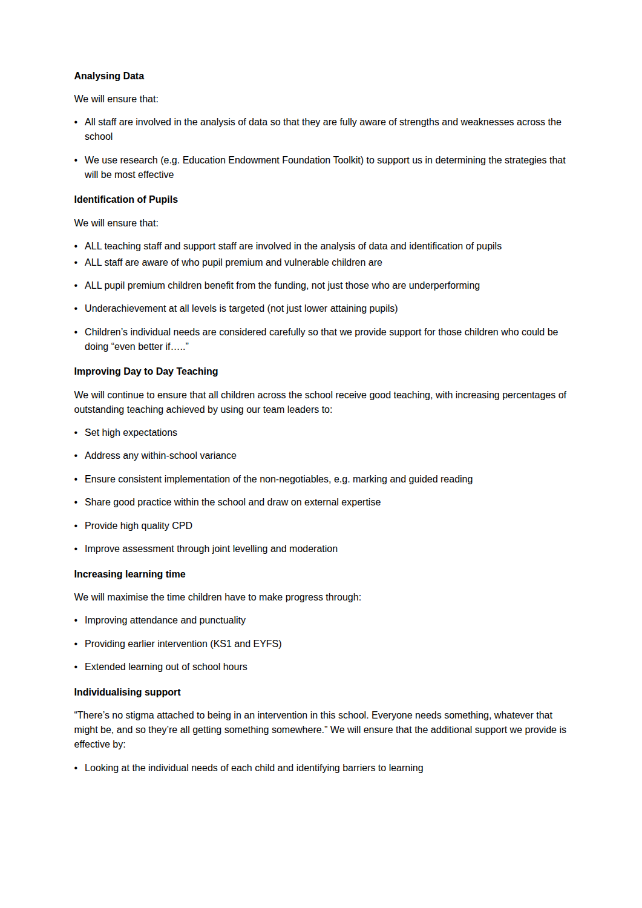Analysing Data
We will ensure that:
All staff are involved in the analysis of data so that they are fully aware of strengths and weaknesses across the school
We use research (e.g. Education Endowment Foundation Toolkit) to support us in determining the strategies that will be most effective
Identification of Pupils
We will ensure that:
ALL teaching staff and support staff are involved in the analysis of data and identification of pupils
ALL staff are aware of who pupil premium and vulnerable children are
ALL pupil premium children benefit from the funding, not just those who are underperforming
Underachievement at all levels is targeted (not just lower attaining pupils)
Children’s individual needs are considered carefully so that we provide support for those children who could be doing “even better if…..”
Improving Day to Day Teaching
We will continue to ensure that all children across the school receive good teaching, with increasing percentages of outstanding teaching achieved by using our team leaders to:
Set high expectations
Address any within-school variance
Ensure consistent implementation of the non-negotiables, e.g. marking and guided reading
Share good practice within the school and draw on external expertise
Provide high quality CPD
Improve assessment through joint levelling and moderation
Increasing learning time
We will maximise the time children have to make progress through:
Improving attendance and punctuality
Providing earlier intervention (KS1 and EYFS)
Extended learning out of school hours
Individualising support
“There’s no stigma attached to being in an intervention in this school. Everyone needs something, whatever that might be, and so they’re all getting something somewhere.” We will ensure that the additional support we provide is effective by:
Looking at the individual needs of each child and identifying barriers to learning